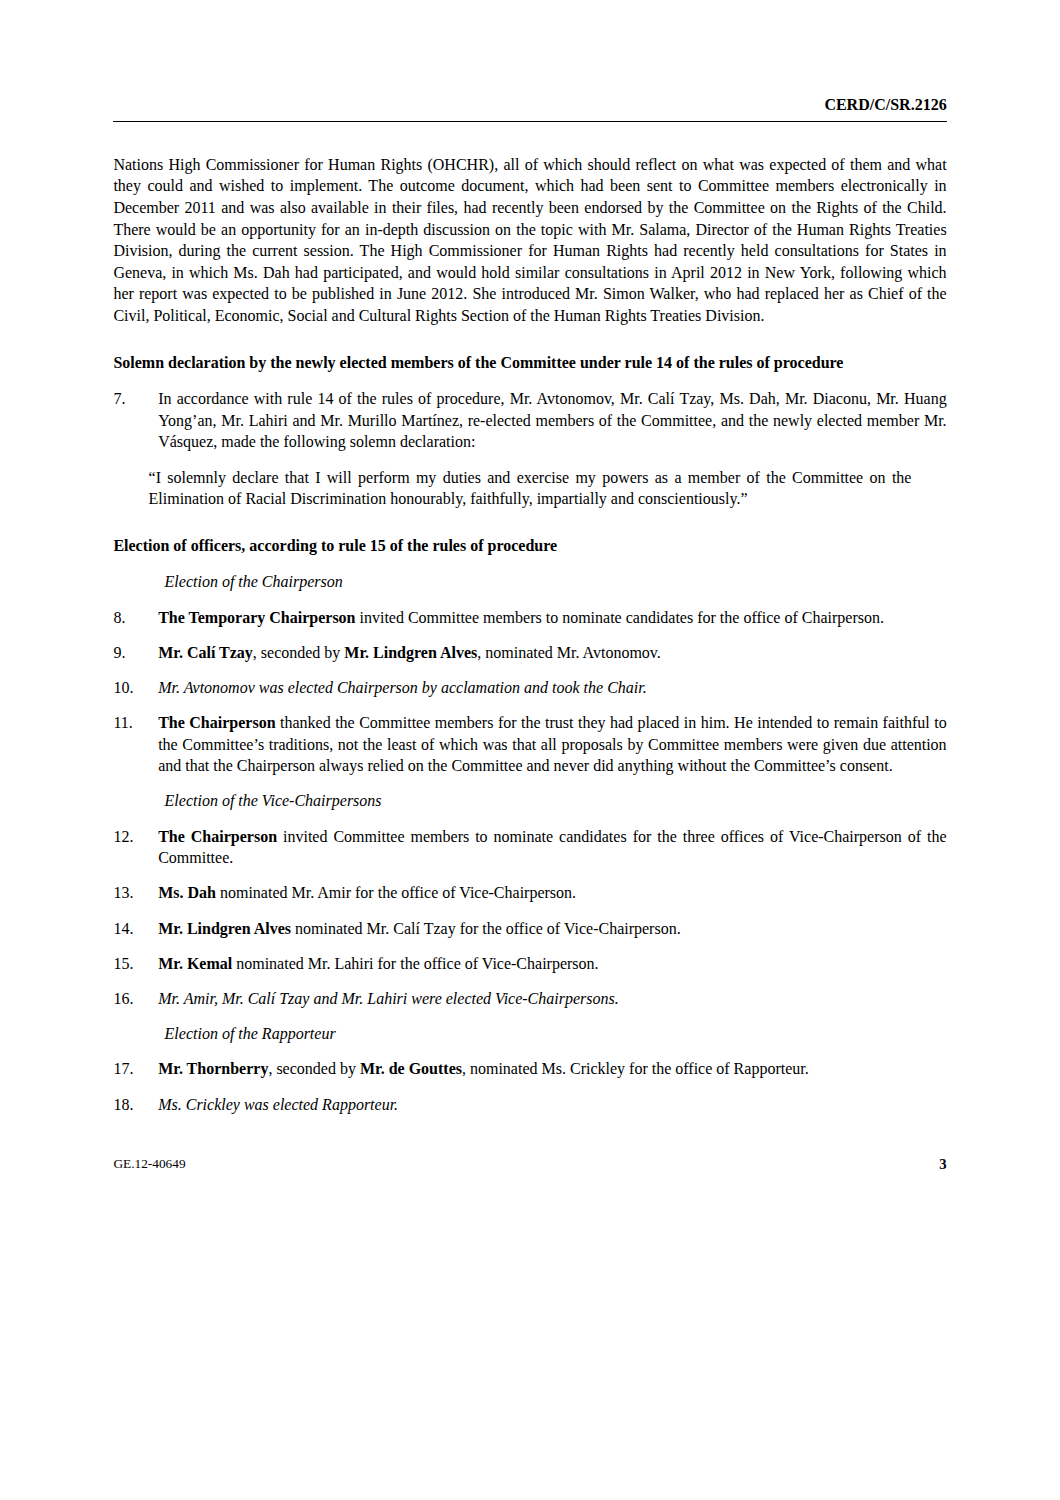CERD/C/SR.2126
Nations High Commissioner for Human Rights (OHCHR), all of which should reflect on what was expected of them and what they could and wished to implement. The outcome document, which had been sent to Committee members electronically in December 2011 and was also available in their files, had recently been endorsed by the Committee on the Rights of the Child. There would be an opportunity for an in-depth discussion on the topic with Mr. Salama, Director of the Human Rights Treaties Division, during the current session. The High Commissioner for Human Rights had recently held consultations for States in Geneva, in which Ms. Dah had participated, and would hold similar consultations in April 2012 in New York, following which her report was expected to be published in June 2012. She introduced Mr. Simon Walker, who had replaced her as Chief of the Civil, Political, Economic, Social and Cultural Rights Section of the Human Rights Treaties Division.
Solemn declaration by the newly elected members of the Committee under rule 14 of the rules of procedure
7.
In accordance with rule 14 of the rules of procedure, Mr. Avtonomov, Mr. Calí Tzay, Ms. Dah, Mr. Diaconu, Mr. Huang Yong’an, Mr. Lahiri and Mr. Murillo Martínez, re-elected members of the Committee, and the newly elected member Mr. Vásquez, made the following solemn declaration:
“I solemnly declare that I will perform my duties and exercise my powers as a member of the Committee on the Elimination of Racial Discrimination honourably, faithfully, impartially and conscientiously.”
Election of officers, according to rule 15 of the rules of procedure
Election of the Chairperson
8.
The Temporary Chairperson invited Committee members to nominate candidates for the office of Chairperson.
9.
Mr. Calí Tzay, seconded by Mr. Lindgren Alves, nominated Mr. Avtonomov.
10.
Mr. Avtonomov was elected Chairperson by acclamation and took the Chair.
11.
The Chairperson thanked the Committee members for the trust they had placed in him. He intended to remain faithful to the Committee’s traditions, not the least of which was that all proposals by Committee members were given due attention and that the Chairperson always relied on the Committee and never did anything without the Committee’s consent.
Election of the Vice-Chairpersons
12.
The Chairperson invited Committee members to nominate candidates for the three offices of Vice-Chairperson of the Committee.
13.
Ms. Dah nominated Mr. Amir for the office of Vice-Chairperson.
14.
Mr. Lindgren Alves nominated Mr. Calí Tzay for the office of Vice-Chairperson.
15.
Mr. Kemal nominated Mr. Lahiri for the office of Vice-Chairperson.
16.
Mr. Amir, Mr. Calí Tzay and Mr. Lahiri were elected Vice-Chairpersons.
Election of the Rapporteur
17.
Mr. Thornberry, seconded by Mr. de Gouttes, nominated Ms. Crickley for the office of Rapporteur.
18.
Ms. Crickley was elected Rapporteur.
GE.12-40649
3